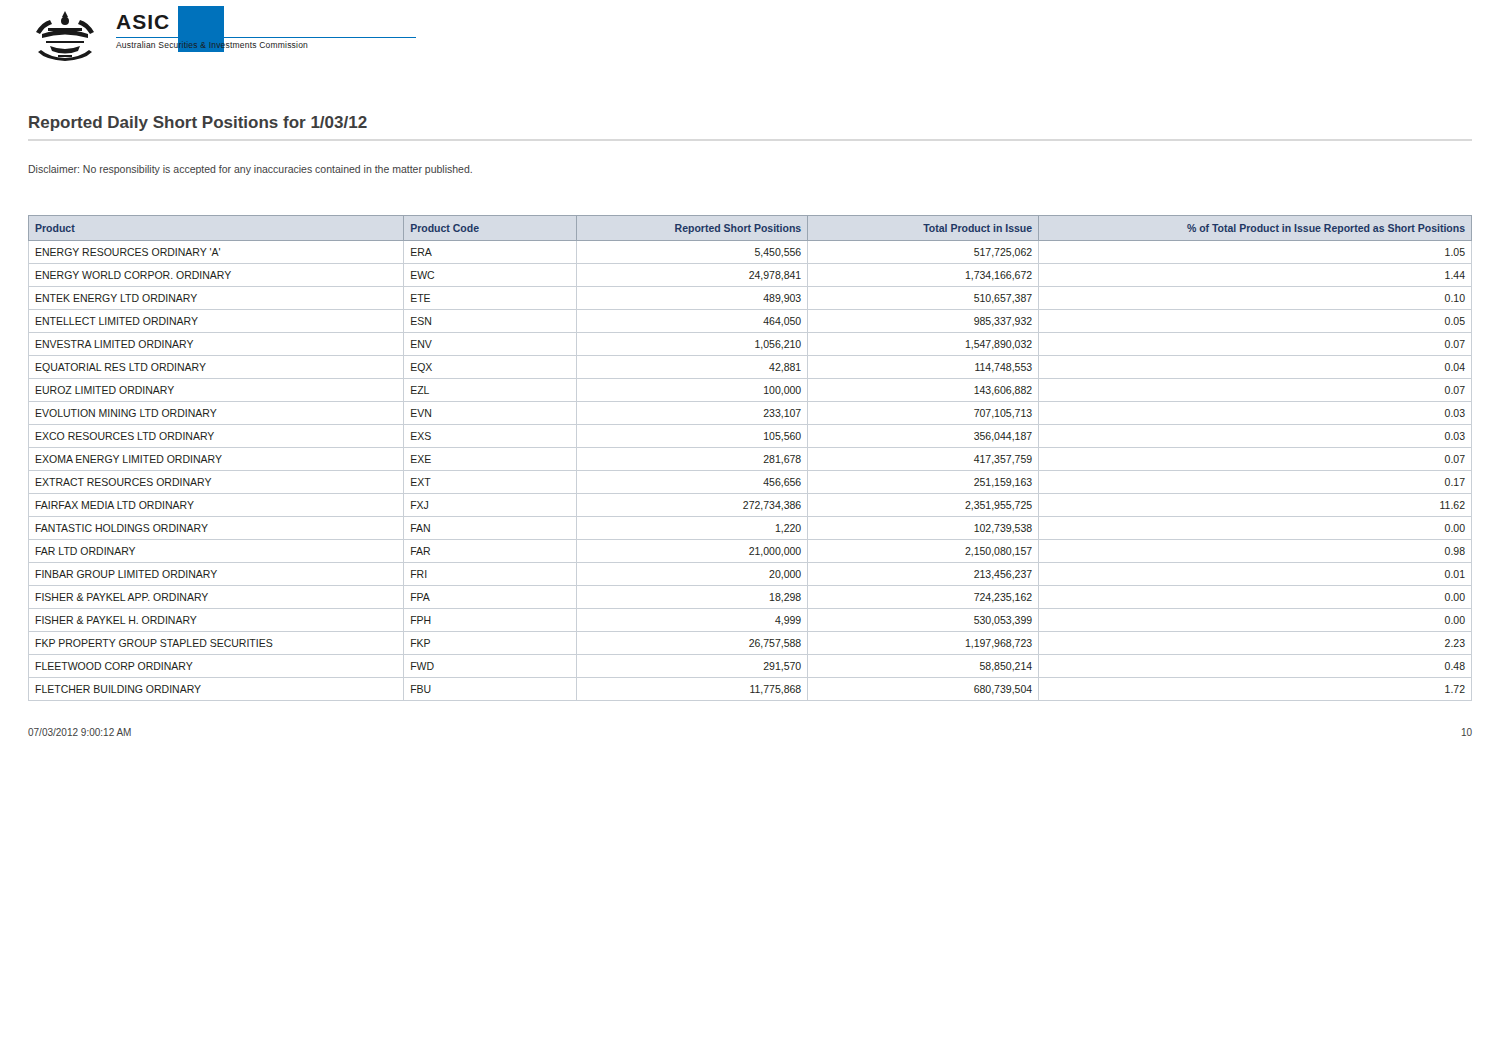ASIC
Australian Securities & Investments Commission
Reported Daily Short Positions for 1/03/12
Disclaimer: No responsibility is accepted for any inaccuracies contained in the matter published.
| Product | Product Code | Reported Short Positions | Total Product in Issue | % of Total Product in Issue Reported as Short Positions |
| --- | --- | --- | --- | --- |
| ENERGY RESOURCES ORDINARY 'A' | ERA | 5,450,556 | 517,725,062 | 1.05 |
| ENERGY WORLD CORPOR. ORDINARY | EWC | 24,978,841 | 1,734,166,672 | 1.44 |
| ENTEK ENERGY LTD ORDINARY | ETE | 489,903 | 510,657,387 | 0.10 |
| ENTELLECT LIMITED ORDINARY | ESN | 464,050 | 985,337,932 | 0.05 |
| ENVESTRA LIMITED ORDINARY | ENV | 1,056,210 | 1,547,890,032 | 0.07 |
| EQUATORIAL RES LTD ORDINARY | EQX | 42,881 | 114,748,553 | 0.04 |
| EUROZ LIMITED ORDINARY | EZL | 100,000 | 143,606,882 | 0.07 |
| EVOLUTION MINING LTD ORDINARY | EVN | 233,107 | 707,105,713 | 0.03 |
| EXCO RESOURCES LTD ORDINARY | EXS | 105,560 | 356,044,187 | 0.03 |
| EXOMA ENERGY LIMITED ORDINARY | EXE | 281,678 | 417,357,759 | 0.07 |
| EXTRACT RESOURCES ORDINARY | EXT | 456,656 | 251,159,163 | 0.17 |
| FAIRFAX MEDIA LTD ORDINARY | FXJ | 272,734,386 | 2,351,955,725 | 11.62 |
| FANTASTIC HOLDINGS ORDINARY | FAN | 1,220 | 102,739,538 | 0.00 |
| FAR LTD ORDINARY | FAR | 21,000,000 | 2,150,080,157 | 0.98 |
| FINBAR GROUP LIMITED ORDINARY | FRI | 20,000 | 213,456,237 | 0.01 |
| FISHER & PAYKEL APP. ORDINARY | FPA | 18,298 | 724,235,162 | 0.00 |
| FISHER & PAYKEL H. ORDINARY | FPH | 4,999 | 530,053,399 | 0.00 |
| FKP PROPERTY GROUP STAPLED SECURITIES | FKP | 26,757,588 | 1,197,968,723 | 2.23 |
| FLEETWOOD CORP ORDINARY | FWD | 291,570 | 58,850,214 | 0.48 |
| FLETCHER BUILDING ORDINARY | FBU | 11,775,868 | 680,739,504 | 1.72 |
07/03/2012 9:00:12 AM
10